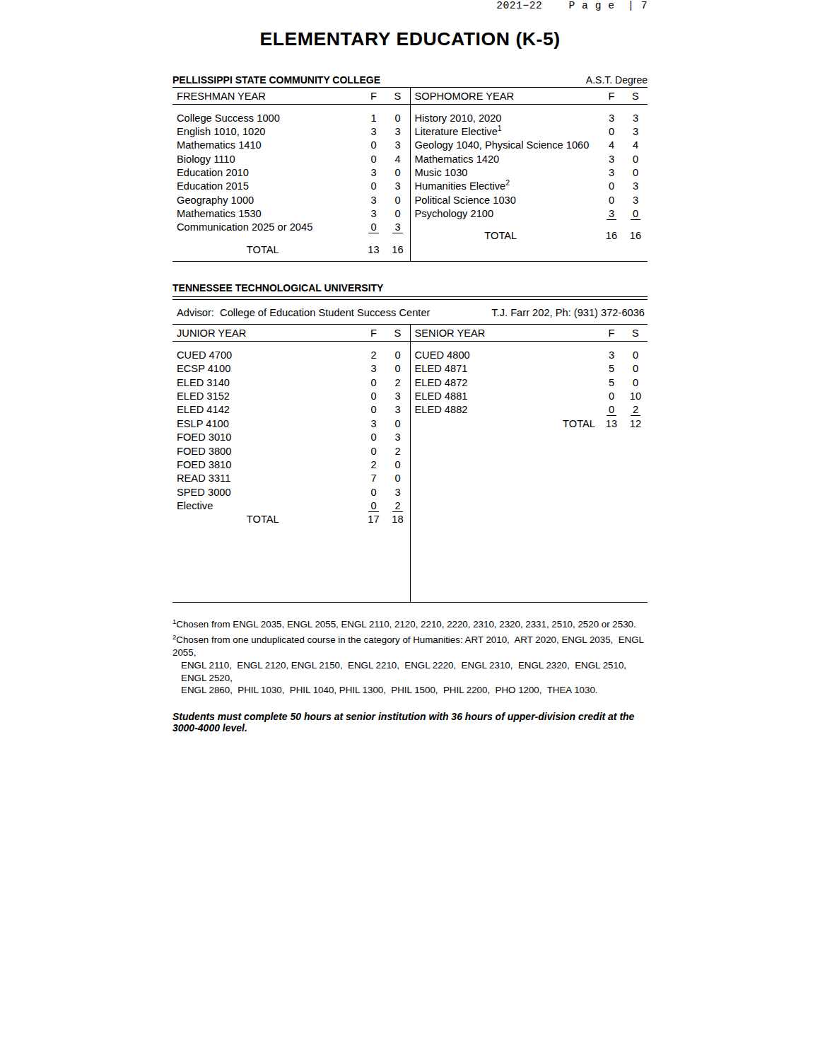2021−22 P a g e | 7
ELEMENTARY EDUCATION (K-5)
PELLISSIPPI STATE COMMUNITY COLLEGE A.S.T. Degree
| FRESHMAN YEAR F S College Success 1000 1 0 English 1010, 1020 3 3 Mathematics 1410 0 3 Biology 1110 0 4 Education 2010 3 0 Education 2015 0 3 Geography 1000 3 0 Mathematics 1530 3 0 Communication 2025 or 2045 0 3 TOTAL 13 16 | SOPHOMORE YEAR F S History 2010, 2020 3 3 Literature Elective 1 0 3 Geology 1040, Physical Science 1060 4 4 Mathematics 1420 3 0 Music 1030 3 0 Humanities Elective 2 0 3 Political Science 1030 0 3 Psychology 2100 3 0 TOTAL 16 16 |
TENNESSEE TECHNOLOGICAL UNIVERSITY
Advisor: College of Education Student Success Center T.J. Farr 202, Ph: (931) 372-6036
| JUNIOR YEAR F S CUED 4700 2 0 ECSP 4100 3 0 ELED 3140 0 2 ELED 3152 0 3 ELED 4142 0 3 ESLP 4100 3 0 FOED 3010 0 3 FOED 3800 0 2 FOED 3810 2 0 READ 3311 7 0 SPED 3000 0 3 Elective 0 2 TOTAL 17 18 | SENIOR YEAR F S CUED 4800 3 0 ELED 4871 5 0 ELED 4872 5 0 ELED 4881 0 10 ELED 4882 0 2 TOTAL 13 12 |
1Chosen from ENGL 2035, ENGL 2055, ENGL 2110, 2120, 2210, 2220, 2310, 2320, 2331, 2510, 2520 or 2530.
2Chosen from one unduplicated course in the category of Humanities: ART 2010, ART 2020, ENGL 2035, ENGL 2055,
ENGL 2110, ENGL 2120, ENGL 2150, ENGL 2210, ENGL 2220, ENGL 2310, ENGL 2320, ENGL 2510, ENGL 2520,
ENGL 2860, PHIL 1030, PHIL 1040, PHIL 1300, PHIL 1500, PHIL 2200, PHO 1200, THEA 1030.
Students must complete 50 hours at senior institution with 36 hours of upper-division credit at the 3000-4000 level.